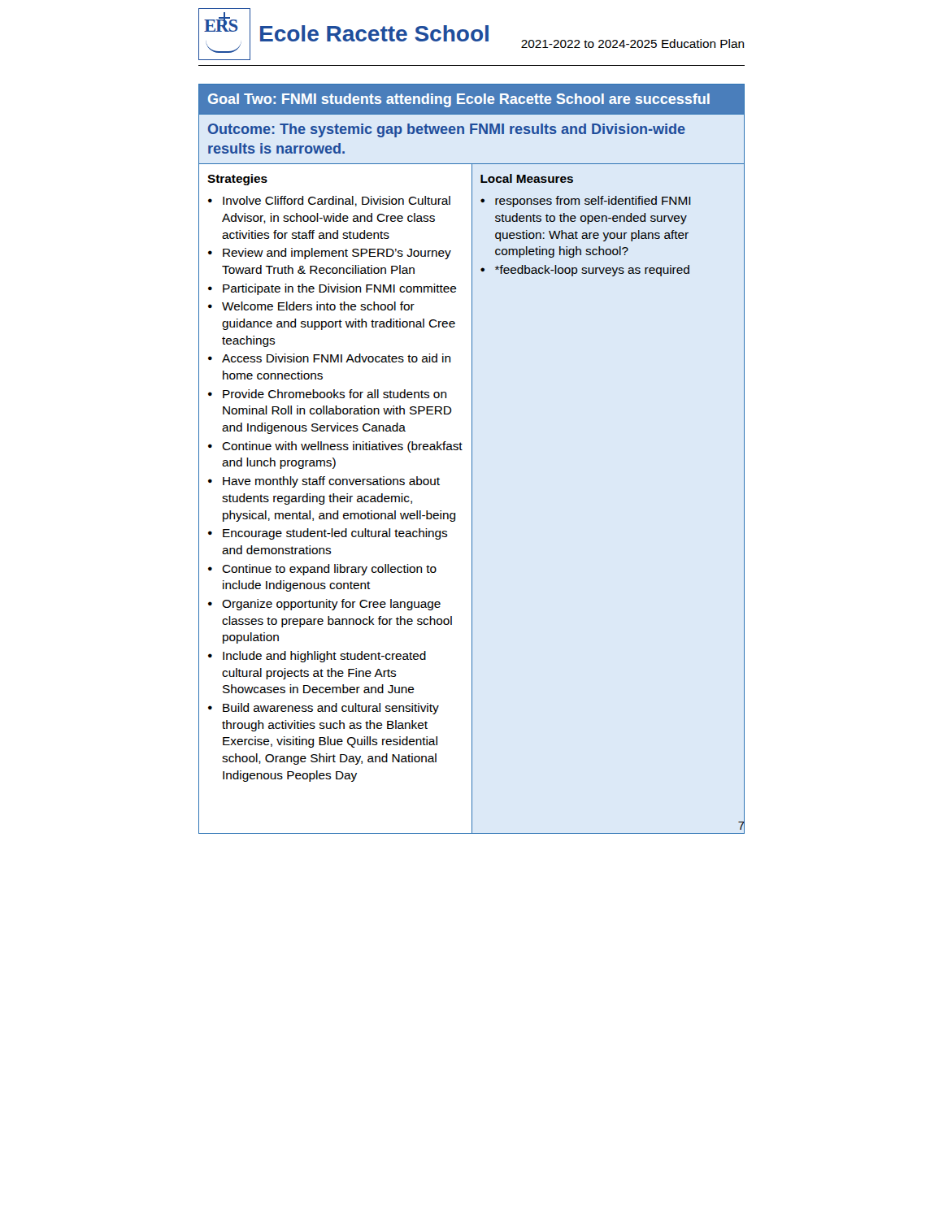ERS
Ecole Racette School
2021-2022 to 2024-2025 Education Plan
| Goal Two: FNMI students attending Ecole Racette School are successful |
| Outcome: The systemic gap between FNMI results and Division-wide results is narrowed. |
| Strategies Involve Clifford Cardinal, Division Cultural Advisor, in school-wide and Cree class activities for staff and students Review and implement SPERD’s Journey Toward Truth & Reconciliation Plan Participate in the Division FNMI committee Welcome Elders into the school for guidance and support with traditional Cree teachings Access Division FNMI Advocates to aid in home connections Provide Chromebooks for all students on Nominal Roll in collaboration with SPERD and Indigenous Services Canada Continue with wellness initiatives (breakfast and lunch programs) Have monthly staff conversations about students regarding their academic, physical, mental, and emotional well-being Encourage student-led cultural teachings and demonstrations Continue to expand library collection to include Indigenous content Organize opportunity for Cree language classes to prepare bannock for the school population Include and highlight student-created cultural projects at the Fine Arts Showcases in December and June Build awareness and cultural sensitivity through activities such as the Blanket Exercise, visiting Blue Quills residential school, Orange Shirt Day, and National Indigenous Peoples Day | Local Measures responses from self-identified FNMI students to the open-ended survey question: What are your plans after completing high school? *feedback-loop surveys as required |
7